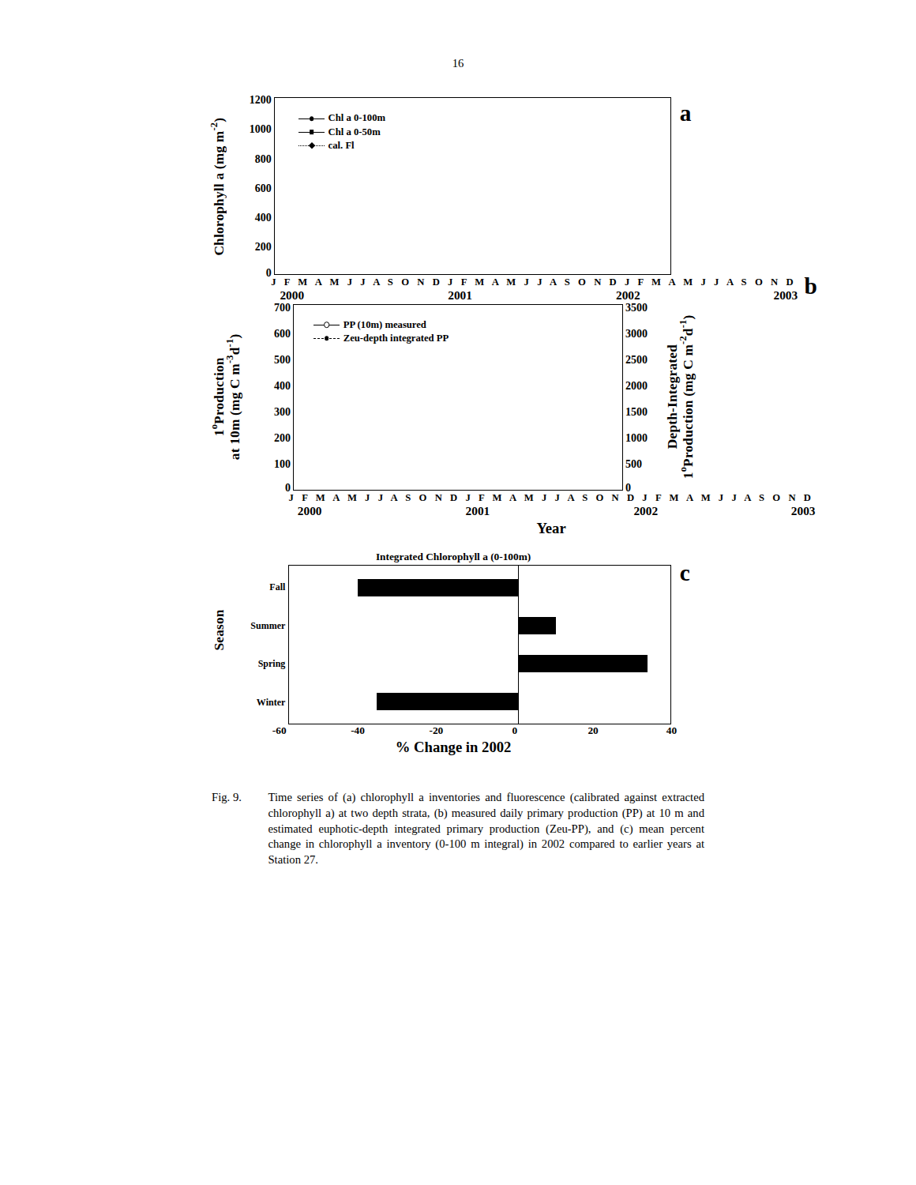16
Chlorophyll a (mg m-2)
1200 1000 800 600 400 200 0
Chl a 0-100m
Chl a 0-50m
cal. Fl
a
J F M A M J J A S O N D J F M A M J J A S O N D J F M A M J J A S O N D
2000 2001 2002 2003
b
1oProduction
at 10m (mg C m-3d-1)
700 600 500 400 300 200 100 0
PP (10m) measured
Zeu-depth integrated PP
3500 3000 2500 2000 1500 1000 500 0
Depth-Integrated
1oProduction (mg C m-2d-1)
J F M A M J J A S O N D J F M A M J J A S O N D J F M A M J J A S O N D
2000 2001 2002 2003
Year
Season
Integrated Chlorophyll a (0-100m)
Fall Summer Spring Winter
-60 -40 -20 0 20 40
% Change in 2002
c
Fig. 9. Time series of (a) chlorophyll a inventories and fluorescence (calibrated against extracted chlorophyll a) at two depth strata, (b) measured daily primary production (PP) at 10 m and estimated euphotic-depth integrated primary production (Zeu-PP), and (c) mean percent change in chlorophyll a inventory (0-100 m integral) in 2002 compared to earlier years at Station 27.